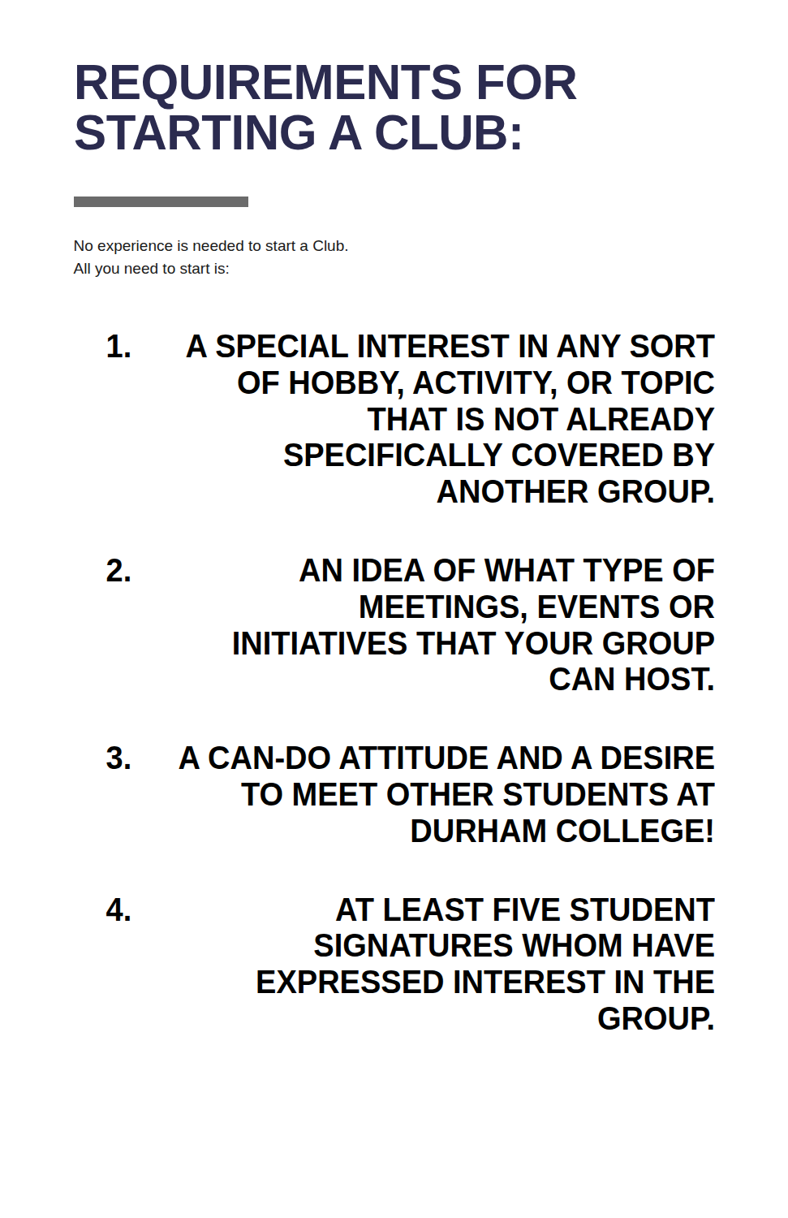Requirements for starting a club:
No experience is needed to start a Club.
All you need to start is:
A special interest in any sort of hobby, activity, or topic that is not already specifically covered by another group.
An idea of what type of meetings, events or initiatives that your group can host.
A can-do attitude and a desire to meet other students at Durham College!
At least five student signatures whom have expressed interest in the group.